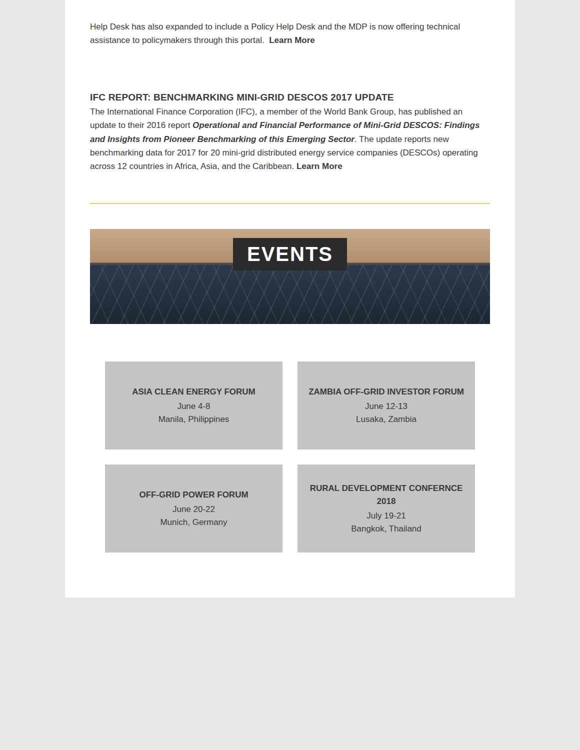Help Desk has also expanded to include a Policy Help Desk and the MDP is now offering technical assistance to policymakers through this portal. Learn More
IFC REPORT: BENCHMARKING MINI-GRID DESCOS 2017 UPDATE
The International Finance Corporation (IFC), a member of the World Bank Group, has published an update to their 2016 report Operational and Financial Performance of Mini-Grid DESCOS: Findings and Insights from Pioneer Benchmarking of this Emerging Sector. The update reports new benchmarking data for 2017 for 20 mini-grid distributed energy service companies (DESCOs) operating across 12 countries in Africa, Asia, and the Caribbean. Learn More
EVENTS
| ASIA CLEAN ENERGY FORUM June 4-8 Manila, Philippines | ZAMBIA OFF-GRID INVESTOR FORUM June 12-13 Lusaka, Zambia |
| OFF-GRID POWER FORUM June 20-22 Munich, Germany | RURAL DEVELOPMENT CONFERNCE 2018 July 19-21 Bangkok, Thailand |